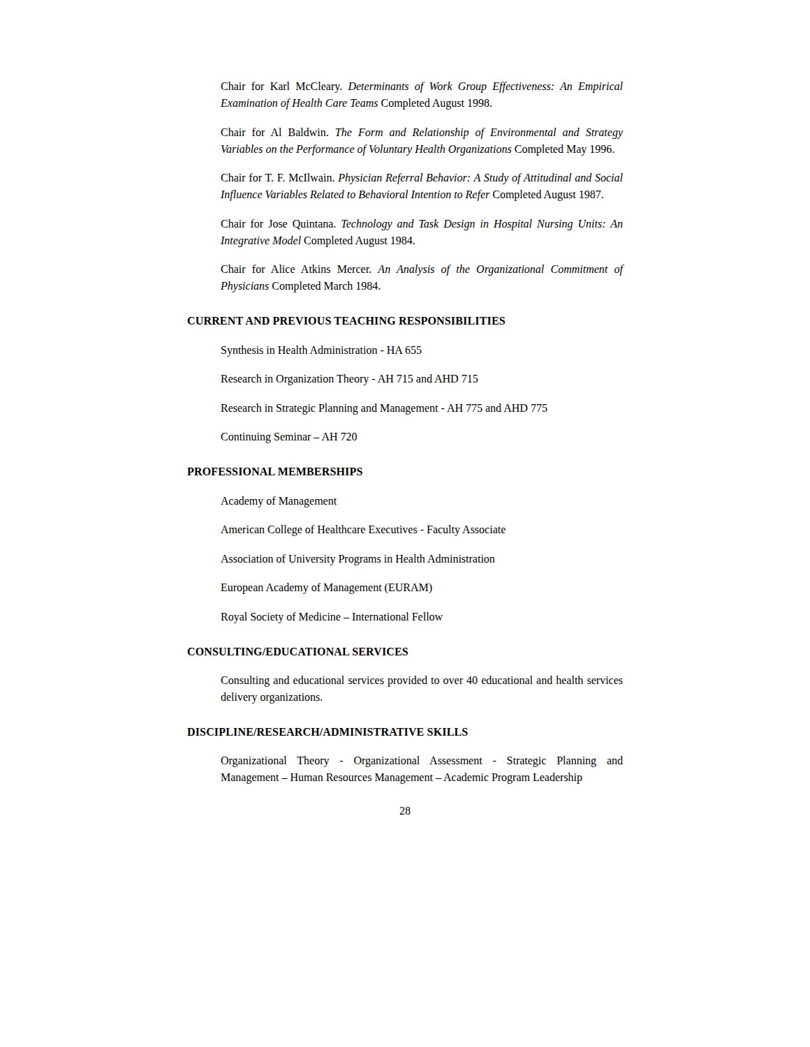Chair for Karl McCleary. Determinants of Work Group Effectiveness: An Empirical Examination of Health Care Teams Completed August 1998.
Chair for Al Baldwin. The Form and Relationship of Environmental and Strategy Variables on the Performance of Voluntary Health Organizations Completed May 1996.
Chair for T. F. McIlwain. Physician Referral Behavior: A Study of Attitudinal and Social Influence Variables Related to Behavioral Intention to Refer Completed August 1987.
Chair for Jose Quintana. Technology and Task Design in Hospital Nursing Units: An Integrative Model Completed August 1984.
Chair for Alice Atkins Mercer. An Analysis of the Organizational Commitment of Physicians Completed March 1984.
Current and Previous Teaching Responsibilities
Synthesis in Health Administration - HA 655
Research in Organization Theory - AH 715 and AHD 715
Research in Strategic Planning and Management - AH 775 and AHD 775
Continuing Seminar – AH 720
Professional Memberships
Academy of Management
American College of Healthcare Executives - Faculty Associate
Association of University Programs in Health Administration
European Academy of Management (EURAM)
Royal Society of Medicine – International Fellow
Consulting/Educational Services
Consulting and educational services provided to over 40 educational and health services delivery organizations.
Discipline/Research/Administrative Skills
Organizational Theory - Organizational Assessment - Strategic Planning and Management – Human Resources Management – Academic Program Leadership
28